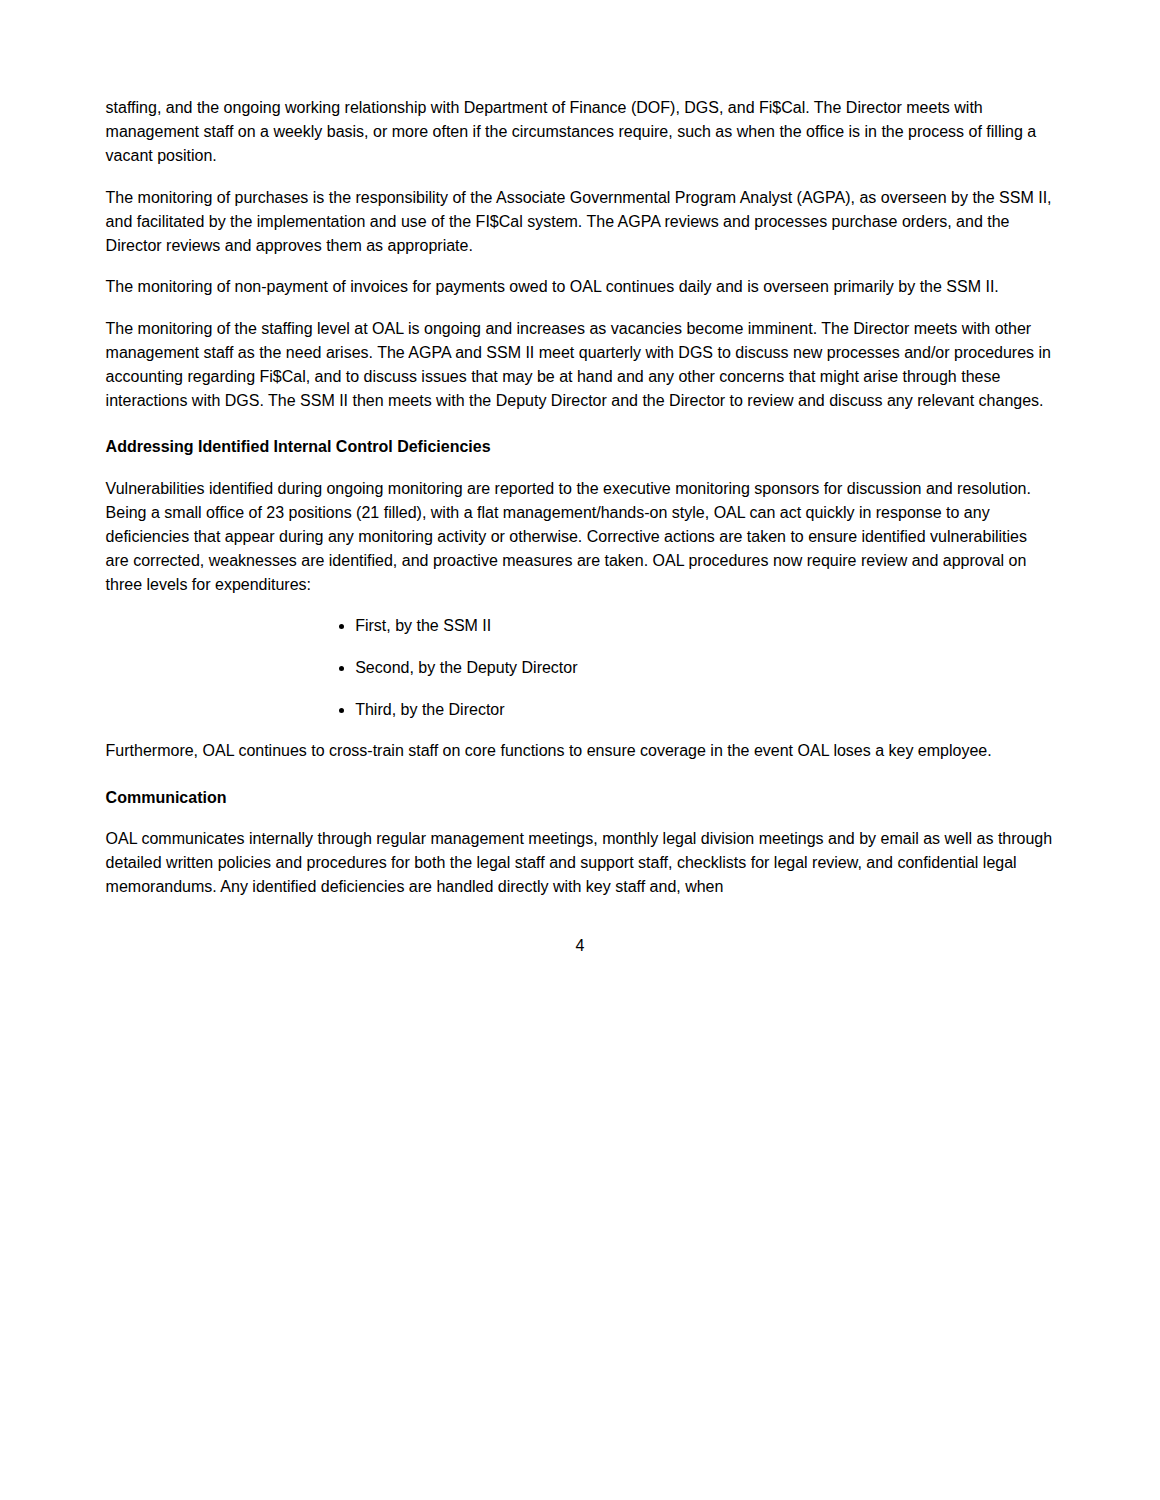staffing, and the ongoing working relationship with Department of Finance (DOF), DGS, and Fi$Cal. The Director meets with management staff on a weekly basis, or more often if the circumstances require, such as when the office is in the process of filling a vacant position.
The monitoring of purchases is the responsibility of the Associate Governmental Program Analyst (AGPA), as overseen by the SSM II, and facilitated by the implementation and use of the FI$Cal system. The AGPA reviews and processes purchase orders, and the Director reviews and approves them as appropriate.
The monitoring of non-payment of invoices for payments owed to OAL continues daily and is overseen primarily by the SSM II.
The monitoring of the staffing level at OAL is ongoing and increases as vacancies become imminent. The Director meets with other management staff as the need arises. The AGPA and SSM II meet quarterly with DGS to discuss new processes and/or procedures in accounting regarding Fi$Cal, and to discuss issues that may be at hand and any other concerns that might arise through these interactions with DGS. The SSM II then meets with the Deputy Director and the Director to review and discuss any relevant changes.
Addressing Identified Internal Control Deficiencies
Vulnerabilities identified during ongoing monitoring are reported to the executive monitoring sponsors for discussion and resolution. Being a small office of 23 positions (21 filled), with a flat management/hands-on style, OAL can act quickly in response to any deficiencies that appear during any monitoring activity or otherwise. Corrective actions are taken to ensure identified vulnerabilities are corrected, weaknesses are identified, and proactive measures are taken. OAL procedures now require review and approval on three levels for expenditures:
First, by the SSM II
Second, by the Deputy Director
Third, by the Director
Furthermore, OAL continues to cross-train staff on core functions to ensure coverage in the event OAL loses a key employee.
Communication
OAL communicates internally through regular management meetings, monthly legal division meetings and by email as well as through detailed written policies and procedures for both the legal staff and support staff, checklists for legal review, and confidential legal memorandums. Any identified deficiencies are handled directly with key staff and, when
4